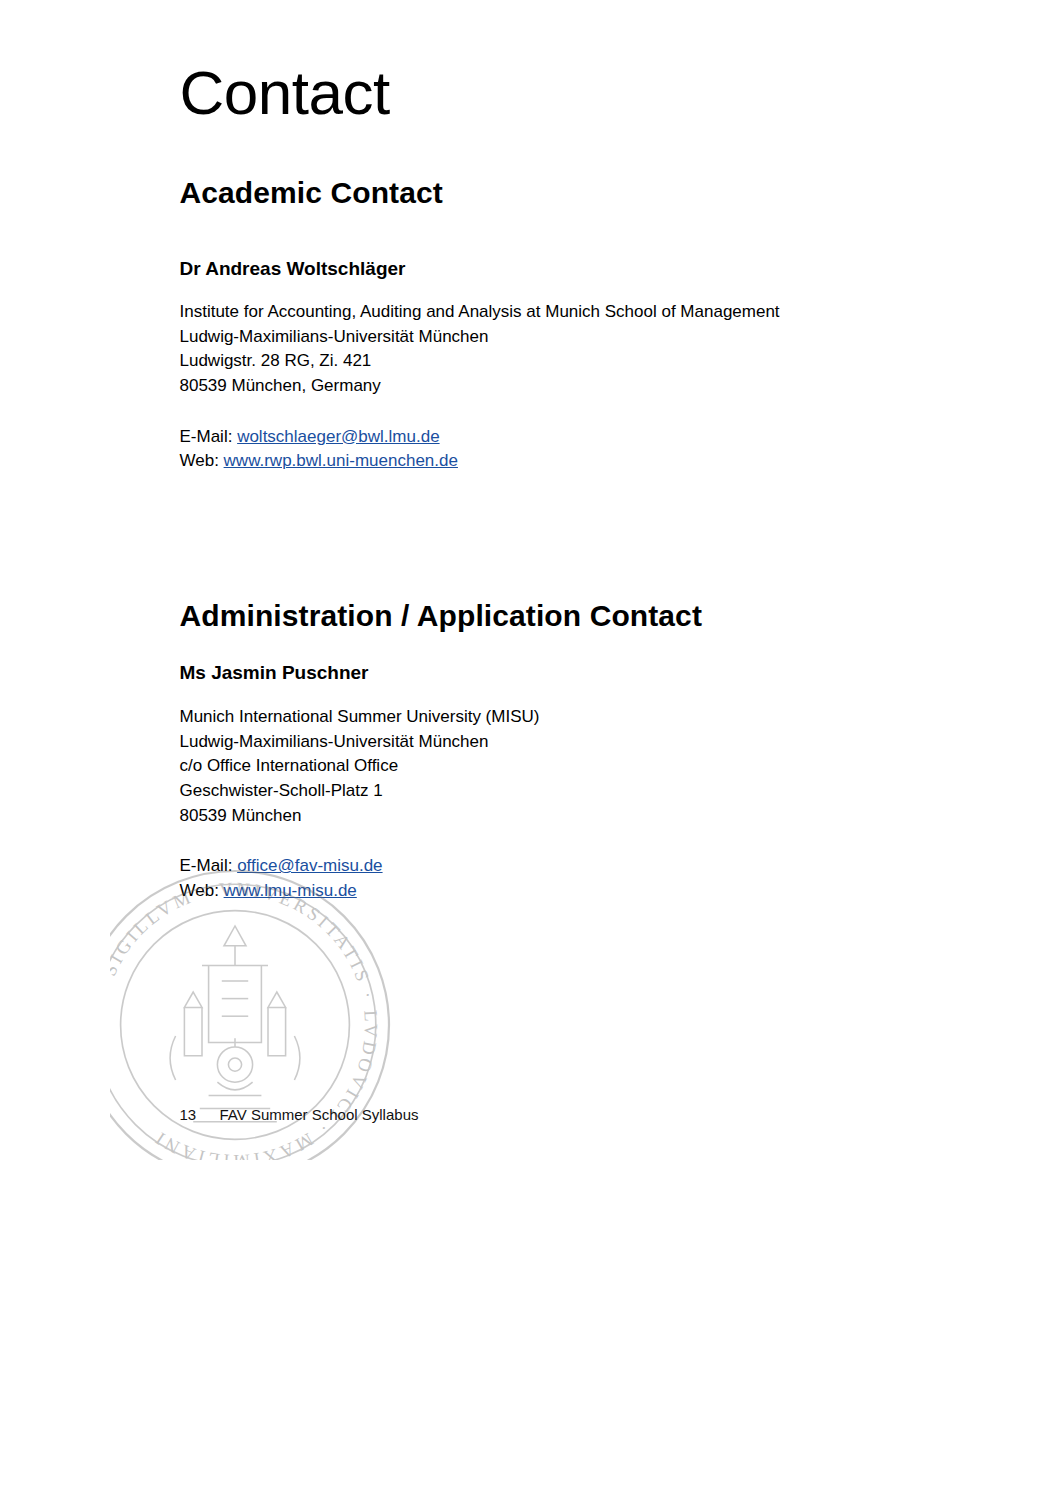Contact
Academic Contact
Dr Andreas Woltschläger
Institute for Accounting, Auditing and Analysis at Munich School of Management
Ludwig-Maximilians-Universität München
Ludwigstr. 28 RG, Zi. 421
80539 München, Germany
E-Mail: woltschlaeger@bwl.lmu.de
Web: www.rwp.bwl.uni-muenchen.de
Administration / Application Contact
Ms Jasmin Puschner
Munich International Summer University (MISU)
Ludwig-Maximilians-Universität München
c/o Office International Office
Geschwister-Scholl-Platz 1
80539 München
E-Mail: office@fav-misu.de
Web: www.lmu-misu.de
SIGILLVM · VNIVERSITATIS · LVDOVICI · MAXIMILIANI
13 FAV Summer School Syllabus